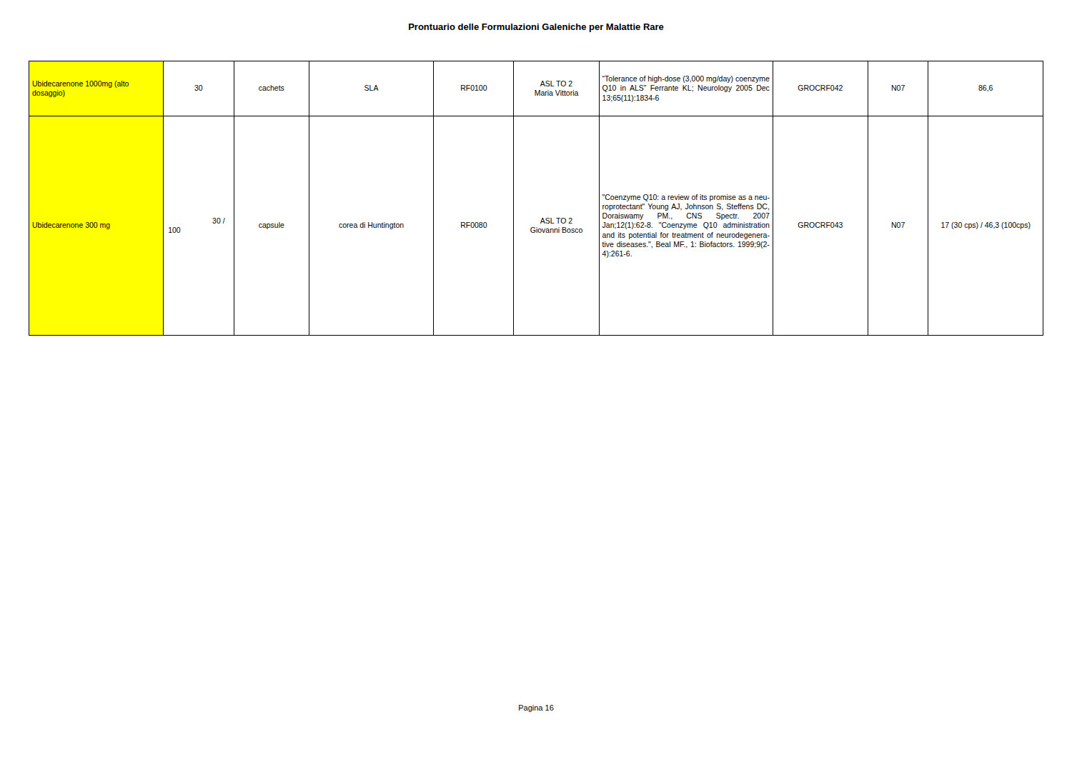Prontuario delle Formulazioni Galeniche per Malattie Rare
| Ubidecarenone 1000mg (alto dosaggio) | 30 | cachets | SLA | RF0100 | ASL TO 2 Maria Vittoria | “Tolerance of high-dose (3,000 mg/day) coenzyme Q10 in ALS” Ferrante KL; Neurology 2005 Dec 13;65(11):1834-6 | GROCRF042 | N07 | 86,6 |
| Ubidecarenone 300 mg | 30 / 100 | capsule | corea di Huntington | RF0080 | ASL TO 2 Giovanni Bosco | "Coenzyme Q10: a review of its promise as a neuroprotectant" Young AJ, Johnson S, Steffens DC, Doraiswamy PM., CNS Spectr. 2007 Jan;12(1):62-8. "Coenzyme Q10 administration and its potential for treatment of neurodegenerative diseases.", Beal MF., 1: Biofactors. 1999;9(2-4):261-6. | GROCRF043 | N07 | 17 (30 cps) / 46,3 (100cps) |
Pagina 16